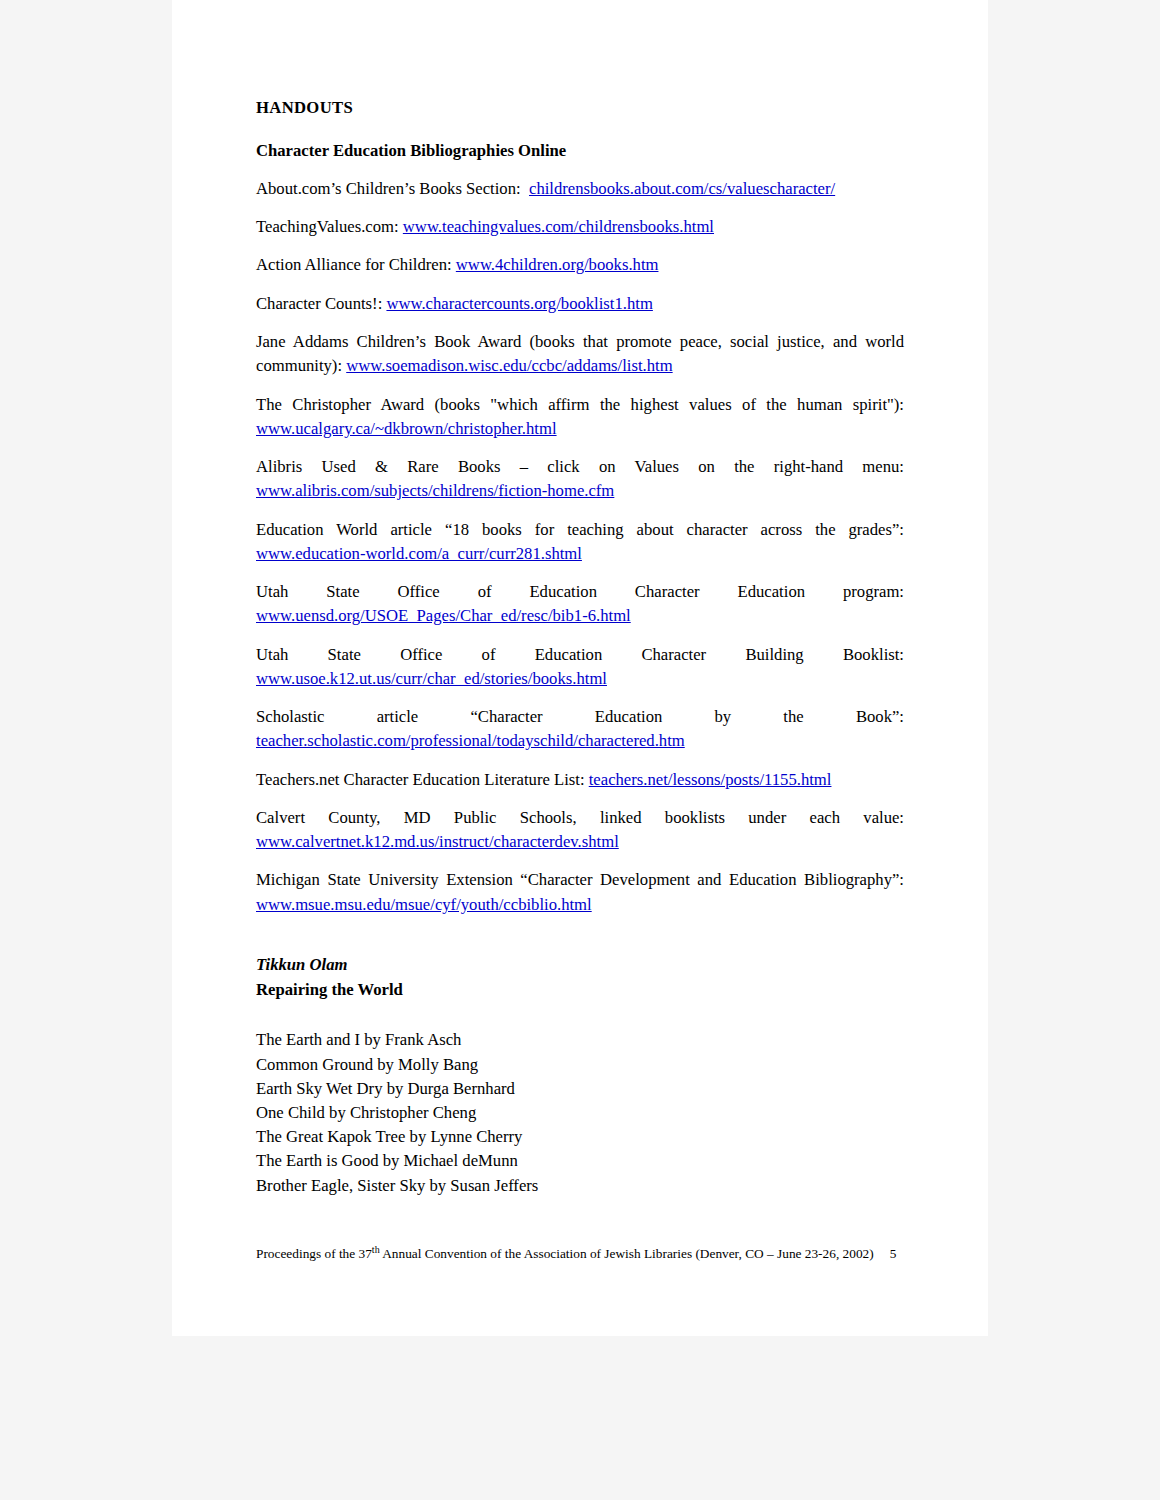HANDOUTS
Character Education Bibliographies Online
About.com’s Children’s Books Section: childrensbooks.about.com/cs/valuescharacter/
TeachingValues.com: www.teachingvalues.com/childrensbooks.html
Action Alliance for Children: www.4children.org/books.htm
Character Counts!: www.charactercounts.org/booklist1.htm
Jane Addams Children’s Book Award (books that promote peace, social justice, and world community): www.soemadison.wisc.edu/ccbc/addams/list.htm
The Christopher Award (books "which affirm the highest values of the human spirit"): www.ucalgary.ca/~dkbrown/christopher.html
Alibris Used & Rare Books – click on Values on the right-hand menu: www.alibris.com/subjects/childrens/fiction-home.cfm
Education World article “18 books for teaching about character across the grades”: www.education-world.com/a_curr/curr281.shtml
Utah State Office of Education Character Education program: www.uensd.org/USOE_Pages/Char_ed/resc/bib1-6.html
Utah State Office of Education Character Building Booklist: www.usoe.k12.ut.us/curr/char_ed/stories/books.html
Scholastic article “Character Education by the Book”: teacher.scholastic.com/professional/todayschild/charactered.htm
Teachers.net Character Education Literature List: teachers.net/lessons/posts/1155.html
Calvert County, MD Public Schools, linked booklists under each value: www.calvertnet.k12.md.us/instruct/characterdev.shtml
Michigan State University Extension “Character Development and Education Bibliography”: www.msue.msu.edu/msue/cyf/youth/ccbiblio.html
Tikkun Olam
Repairing the World
The Earth and I by Frank Asch
Common Ground by Molly Bang
Earth Sky Wet Dry by Durga Bernhard
One Child by Christopher Cheng
The Great Kapok Tree by Lynne Cherry
The Earth is Good by Michael deMunn
Brother Eagle, Sister Sky by Susan Jeffers
Proceedings of the 37th Annual Convention of the Association of Jewish Libraries (Denver, CO – June 23-26, 2002)5